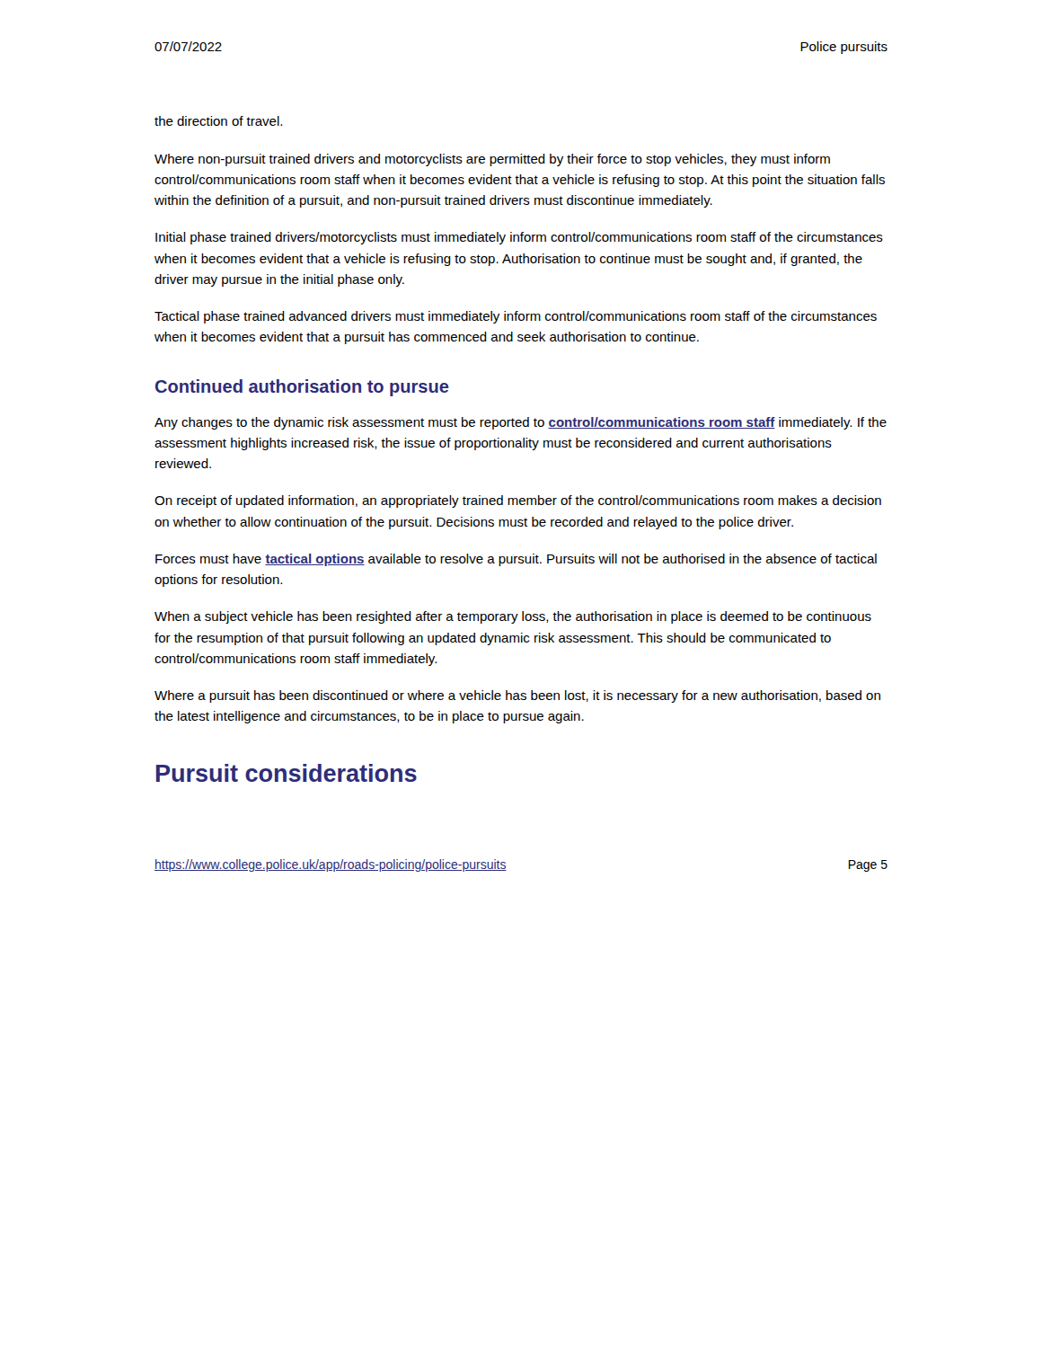07/07/2022 Police pursuits
the direction of travel.
Where non-pursuit trained drivers and motorcyclists are permitted by their force to stop vehicles, they must inform control/communications room staff when it becomes evident that a vehicle is refusing to stop. At this point the situation falls within the definition of a pursuit, and non-pursuit trained drivers must discontinue immediately.
Initial phase trained drivers/motorcyclists must immediately inform control/communications room staff of the circumstances when it becomes evident that a vehicle is refusing to stop. Authorisation to continue must be sought and, if granted, the driver may pursue in the initial phase only.
Tactical phase trained advanced drivers must immediately inform control/communications room staff of the circumstances when it becomes evident that a pursuit has commenced and seek authorisation to continue.
Continued authorisation to pursue
Any changes to the dynamic risk assessment must be reported to control/communications room staff immediately. If the assessment highlights increased risk, the issue of proportionality must be reconsidered and current authorisations reviewed.
On receipt of updated information, an appropriately trained member of the control/communications room makes a decision on whether to allow continuation of the pursuit. Decisions must be recorded and relayed to the police driver.
Forces must have tactical options available to resolve a pursuit. Pursuits will not be authorised in the absence of tactical options for resolution.
When a subject vehicle has been resighted after a temporary loss, the authorisation in place is deemed to be continuous for the resumption of that pursuit following an updated dynamic risk assessment. This should be communicated to control/communications room staff immediately.
Where a pursuit has been discontinued or where a vehicle has been lost, it is necessary for a new authorisation, based on the latest intelligence and circumstances, to be in place to pursue again.
Pursuit considerations
https://www.college.police.uk/app/roads-policing/police-pursuits Page 5